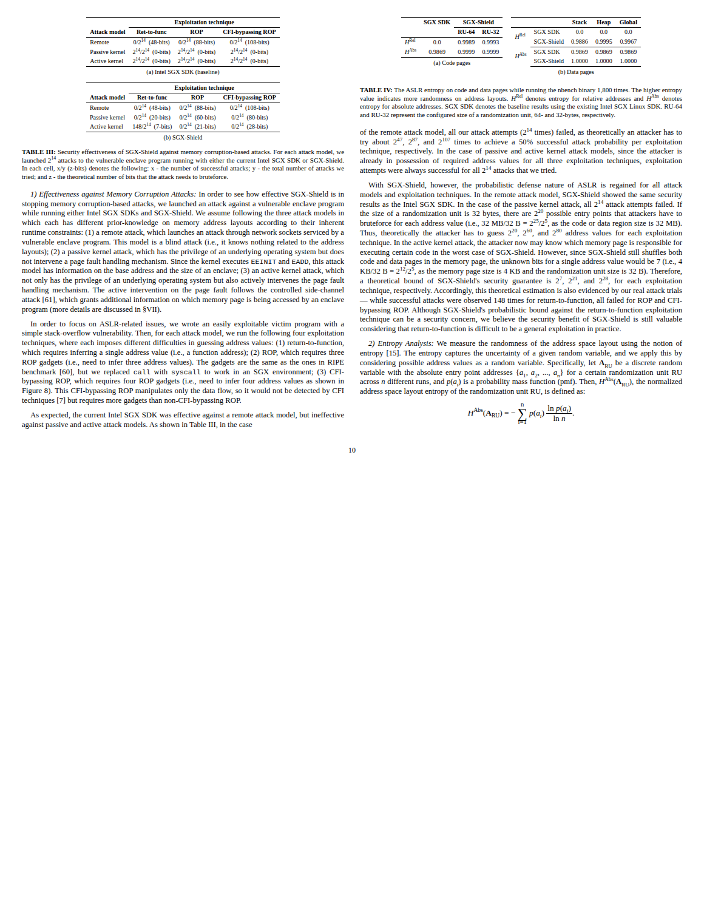| | Exploitation technique |
| Attack model | Ret-to-func | ROP | CFI-bypassing ROP |
| Remote | 0/2 14 (48-bits) | 0/2 14 (88-bits) | 0/2 14 (108-bits) |
| Passive kernel | 2 14 /2 14 (0-bits) | 2 14 /2 14 (0-bits) | 2 14 /2 14 (0-bits) |
| Active kernel | 2 14 /2 14 (0-bits) | 2 14 /2 14 (0-bits) | 2 14 /2 14 (0-bits) |
(a) Intel SGX SDK (baseline)
| | Exploitation technique |
| Attack model | Ret-to-func | ROP | CFI-bypassing ROP |
| Remote | 0/2 14 (48-bits) | 0/2 14 (88-bits) | 0/2 14 (108-bits) |
| Passive kernel | 0/2 14 (20-bits) | 0/2 14 (60-bits) | 0/2 14 (80-bits) |
| Active kernel | 148/2 14 (7-bits) | 0/2 14 (21-bits) | 0/2 14 (28-bits) |
(b) SGX-Shield
TABLE III: Security effectiveness of SGX-Shield against memory corruption-based attacks. For each attack model, we launched 214 attacks to the vulnerable enclave program running with either the current Intel SGX SDK or SGX-Shield. In each cell, x/y (z-bits) denotes the following: x - the number of successful attacks; y - the total number of attacks we tried; and z - the theoretical number of bits that the attack needs to bruteforce.
1) Effectiveness against Memory Corruption Attacks: In order to see how effective SGX-Shield is in stopping memory corruption-based attacks, we launched an attack against a vulnerable enclave program while running either Intel SGX SDKs and SGX-Shield. We assume following the three attack models in which each has different prior-knowledge on memory address layouts according to their inherent runtime constraints: (1) a remote attack, which launches an attack through network sockets serviced by a vulnerable enclave program. This model is a blind attack (i.e., it knows nothing related to the address layouts); (2) a passive kernel attack, which has the privilege of an underlying operating system but does not intervene a page fault handling mechanism. Since the kernel executes EEINIT and EADD, this attack model has information on the base address and the size of an enclave; (3) an active kernel attack, which not only has the privilege of an underlying operating system but also actively intervenes the page fault handling mechanism. The active intervention on the page fault follows the controlled side-channel attack [61], which grants additional information on which memory page is being accessed by an enclave program (more details are discussed in §VII).
In order to focus on ASLR-related issues, we wrote an easily exploitable victim program with a simple stack-overflow vulnerability. Then, for each attack model, we run the following four exploitation techniques, where each imposes different difficulties in guessing address values: (1) return-to-function, which requires inferring a single address value (i.e., a function address); (2) ROP, which requires three ROP gadgets (i.e., need to infer three address values). The gadgets are the same as the ones in RIPE benchmark [60], but we replaced call with syscall to work in an SGX environment; (3) CFI-bypassing ROP, which requires four ROP gadgets (i.e., need to infer four address values as shown in Figure 8). This CFI-bypassing ROP manipulates only the data flow, so it would not be detected by CFI techniques [7] but requires more gadgets than non-CFI-bypassing ROP.
As expected, the current Intel SGX SDK was effective against a remote attack model, but ineffective against passive and active attack models. As shown in Table III, in the case
| | SGX SDK | SGX-Shield |
| | | RU-64 | RU-32 |
| H Rel | 0.0 | 0.9989 | 0.9993 |
| H Abs | 0.9869 | 0.9999 | 0.9999 |
(a) Code pages
| | | Stack | Heap | Global |
| H Rel | SGX SDK | 0.0 | 0.0 | 0.0 |
| SGX-Shield | 0.9886 | 0.9995 | 0.9967 |
| H Abs | SGX SDK | 0.9869 | 0.9869 | 0.9869 |
| SGX-Shield | 1.0000 | 1.0000 | 1.0000 |
(b) Data pages
TABLE IV: The ASLR entropy on code and data pages while running the nbench binary 1,800 times. The higher entropy value indicates more randomness on address layouts. HRel denotes entropy for relative addresses and HAbs denotes entropy for absolute addresses. SGX SDK denotes the baseline results using the existing Intel SGX Linux SDK. RU-64 and RU-32 represent the configured size of a randomization unit, 64- and 32-bytes, respectively.
of the remote attack model, all our attack attempts (214 times) failed, as theoretically an attacker has to try about 247, 287, and 2107 times to achieve a 50% successful attack probability per exploitation technique, respectively. In the case of passive and active kernel attack models, since the attacker is already in possession of required address values for all three exploitation techniques, exploitation attempts were always successful for all 214 attacks that we tried.
With SGX-Shield, however, the probabilistic defense nature of ASLR is regained for all attack models and exploitation techniques. In the remote attack model, SGX-Shield showed the same security results as the Intel SGX SDK. In the case of the passive kernel attack, all 214 attack attempts failed. If the size of a randomization unit is 32 bytes, there are 220 possible entry points that attackers have to bruteforce for each address value (i.e., 32 MB/32 B = 225/25, as the code or data region size is 32 MB). Thus, theoretically the attacker has to guess 220, 260, and 280 address values for each exploitation technique. In the active kernel attack, the attacker now may know which memory page is responsible for executing certain code in the worst case of SGX-Shield. However, since SGX-Shield still shuffles both code and data pages in the memory page, the unknown bits for a single address value would be 7 (i.e., 4 KB/32 B = 212/25, as the memory page size is 4 KB and the randomization unit size is 32 B). Therefore, a theoretical bound of SGX-Shield's security guarantee is 27, 221, and 228, for each exploitation technique, respectively. Accordingly, this theoretical estimation is also evidenced by our real attack trials — while successful attacks were observed 148 times for return-to-function, all failed for ROP and CFI-bypassing ROP. Although SGX-Shield's probabilistic bound against the return-to-function exploitation technique can be a security concern, we believe the security benefit of SGX-Shield is still valuable considering that return-to-function is difficult to be a general exploitation in practice.
2) Entropy Analysis: We measure the randomness of the address space layout using the notion of entropy [15]. The entropy captures the uncertainty of a given random variable, and we apply this by considering possible address values as a random variable. Specifically, let ARU be a discrete random variable with the absolute entry point addresses {a1, a2, ..., an} for a certain randomization unit RU across n different runs, and p(ai) is a probability mass function (pmf). Then, HAbs(ARU), the normalized address space layout entropy of the randomization unit RU, is defined as:
HAbs(ARU) = − n ∑ i=1 p(ai) ln p(ai) ln n .
10